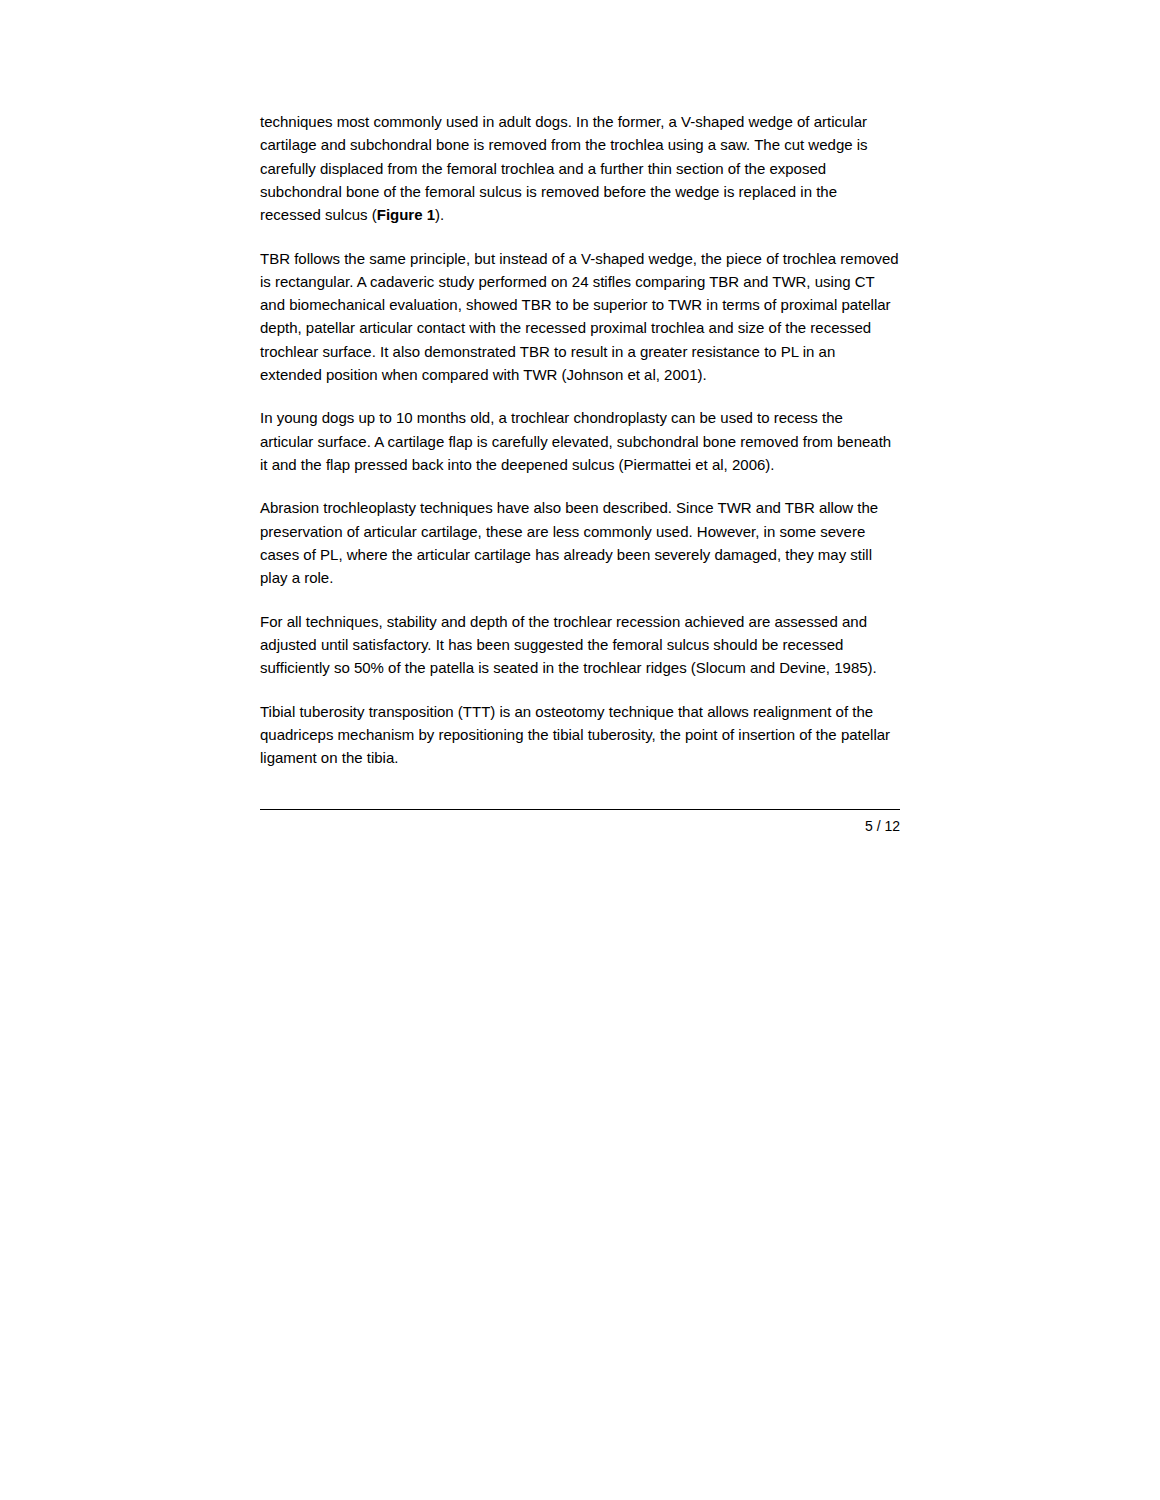techniques most commonly used in adult dogs. In the former, a V-shaped wedge of articular cartilage and subchondral bone is removed from the trochlea using a saw. The cut wedge is carefully displaced from the femoral trochlea and a further thin section of the exposed subchondral bone of the femoral sulcus is removed before the wedge is replaced in the recessed sulcus (Figure 1).
TBR follows the same principle, but instead of a V-shaped wedge, the piece of trochlea removed is rectangular. A cadaveric study performed on 24 stifles comparing TBR and TWR, using CT and biomechanical evaluation, showed TBR to be superior to TWR in terms of proximal patellar depth, patellar articular contact with the recessed proximal trochlea and size of the recessed trochlear surface. It also demonstrated TBR to result in a greater resistance to PL in an extended position when compared with TWR (Johnson et al, 2001).
In young dogs up to 10 months old, a trochlear chondroplasty can be used to recess the articular surface. A cartilage flap is carefully elevated, subchondral bone removed from beneath it and the flap pressed back into the deepened sulcus (Piermattei et al, 2006).
Abrasion trochleoplasty techniques have also been described. Since TWR and TBR allow the preservation of articular cartilage, these are less commonly used. However, in some severe cases of PL, where the articular cartilage has already been severely damaged, they may still play a role.
For all techniques, stability and depth of the trochlear recession achieved are assessed and adjusted until satisfactory. It has been suggested the femoral sulcus should be recessed sufficiently so 50% of the patella is seated in the trochlear ridges (Slocum and Devine, 1985).
Tibial tuberosity transposition (TTT) is an osteotomy technique that allows realignment of the quadriceps mechanism by repositioning the tibial tuberosity, the point of insertion of the patellar ligament on the tibia.
5 / 12